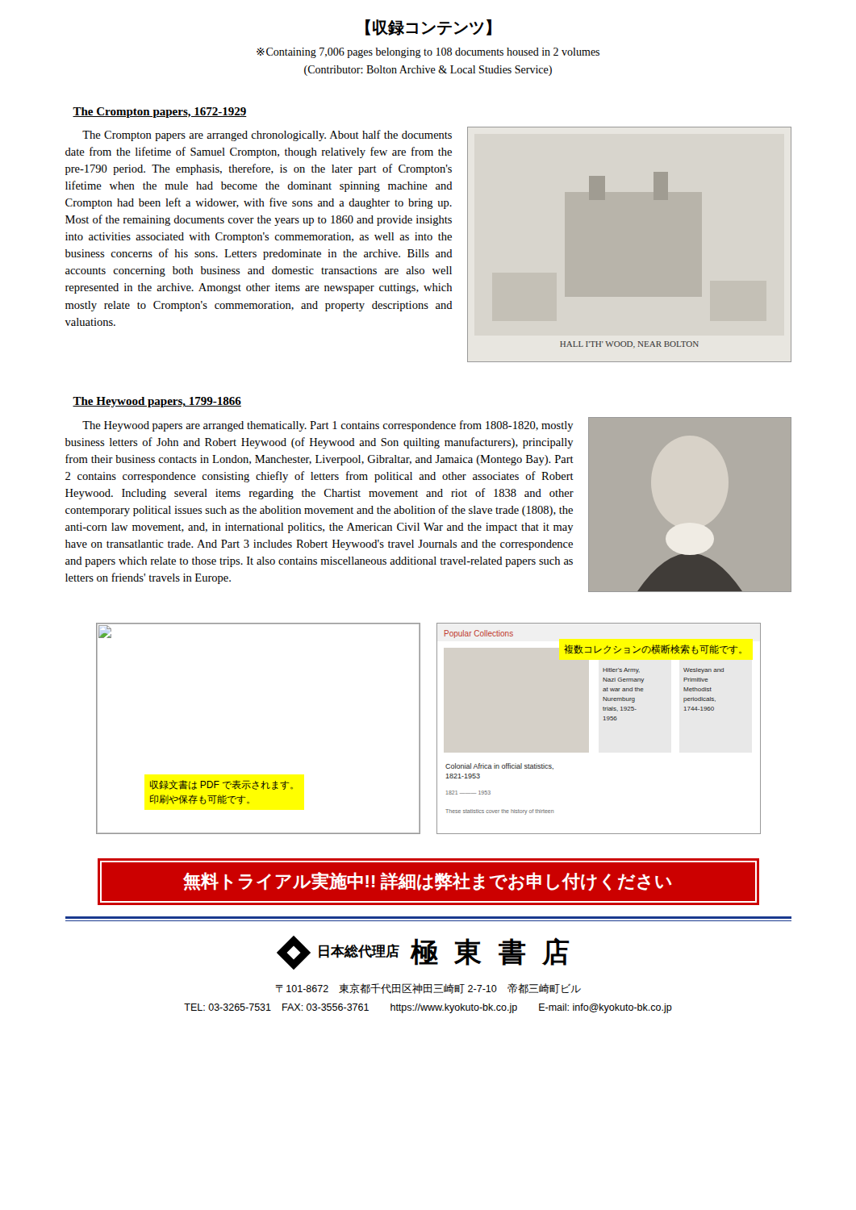【収録コンテンツ】
※Containing 7,006 pages belonging to 108 documents housed in 2 volumes
(Contributor: Bolton Archive & Local Studies Service)
The Crompton papers, 1672-1929
The Crompton papers are arranged chronologically. About half the documents date from the lifetime of Samuel Crompton, though relatively few are from the pre-1790 period. The emphasis, therefore, is on the later part of Crompton's lifetime when the mule had become the dominant spinning machine and Crompton had been left a widower, with five sons and a daughter to bring up. Most of the remaining documents cover the years up to 1860 and provide insights into activities associated with Crompton's commemoration, as well as into the business concerns of his sons. Letters predominate in the archive. Bills and accounts concerning both business and domestic transactions are also well represented in the archive. Amongst other items are newspaper cuttings, which mostly relate to Crompton's commemoration, and property descriptions and valuations.
The Heywood papers, 1799-1866
The Heywood papers are arranged thematically. Part 1 contains correspondence from 1808-1820, mostly business letters of John and Robert Heywood (of Heywood and Son quilting manufacturers), principally from their business contacts in London, Manchester, Liverpool, Gibraltar, and Jamaica (Montego Bay). Part 2 contains correspondence consisting chiefly of letters from political and other associates of Robert Heywood. Including several items regarding the Chartist movement and riot of 1838 and other contemporary political issues such as the abolition movement and the abolition of the slave trade (1808), the anti-corn law movement, and, in international politics, the American Civil War and the impact that it may have on transatlantic trade. And Part 3 includes Robert Heywood's travel Journals and the correspondence and papers which relate to those trips. It also contains miscellaneous additional travel-related papers such as letters on friends' travels in Europe.
収録文書は PDF で表示されます。
印刷や保存も可能です。
複数コレクションの横断検索も可能です。
無料トライアル実施中!! 詳細は弊社までお申し付けください
日本総代理店 極 東 書 店
〒101-8672　東京都千代田区神田三崎町 2-7-10　帝都三崎町ビル
TEL: 03-3265-7531　FAX: 03-3556-3761　　https://www.kyokuto-bk.co.jp　　E-mail: info@kyokuto-bk.co.jp